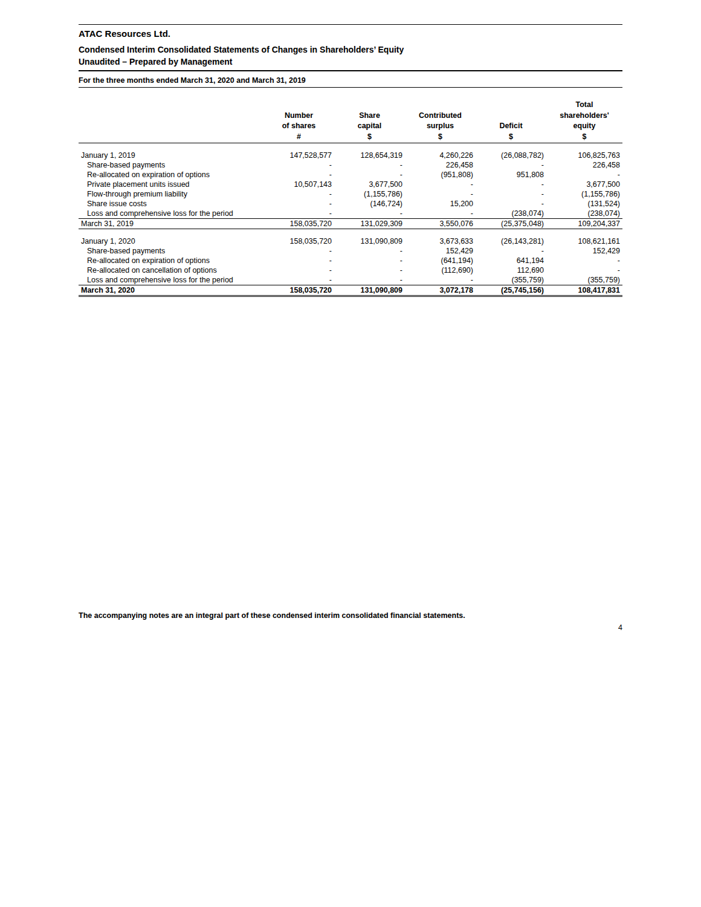ATAC Resources Ltd.
Condensed Interim Consolidated Statements of Changes in Shareholders’ Equity
Unaudited – Prepared by Management
For the three months ended March 31, 2020 and March 31, 2019
| | | | | | Total |
| --- | --- | --- | --- | --- | --- |
| | Number | Share | Contributed | | shareholders' |
| | of shares | capital | surplus | Deficit | equity |
| | # | $ | $ | $ | $ |
| January 1, 2019 | 147,528,577 | 128,654,319 | 4,260,226 | (26,088,782) | 106,825,763 |
| Share-based payments | - | - | 226,458 | - | 226,458 |
| Re-allocated on expiration of options | - | - | (951,808) | 951,808 | - |
| Private placement units issued | 10,507,143 | 3,677,500 | - | - | 3,677,500 |
| Flow-through premium liability | - | (1,155,786) | - | - | (1,155,786) |
| Share issue costs | - | (146,724) | 15,200 | - | (131,524) |
| Loss and comprehensive loss for the period | - | - | - | (238,074) | (238,074) |
| March 31, 2019 | 158,035,720 | 131,029,309 | 3,550,076 | (25,375,048) | 109,204,337 |
| January 1, 2020 | 158,035,720 | 131,090,809 | 3,673,633 | (26,143,281) | 108,621,161 |
| Share-based payments | - | - | 152,429 | - | 152,429 |
| Re-allocated on expiration of options | - | - | (641,194) | 641,194 | - |
| Re-allocated on cancellation of options | - | - | (112,690) | 112,690 | - |
| Loss and comprehensive loss for the period | - | - | - | (355,759) | (355,759) |
| March 31, 2020 | 158,035,720 | 131,090,809 | 3,072,178 | (25,745,156) | 108,417,831 |
The accompanying notes are an integral part of these condensed interim consolidated financial statements.
4